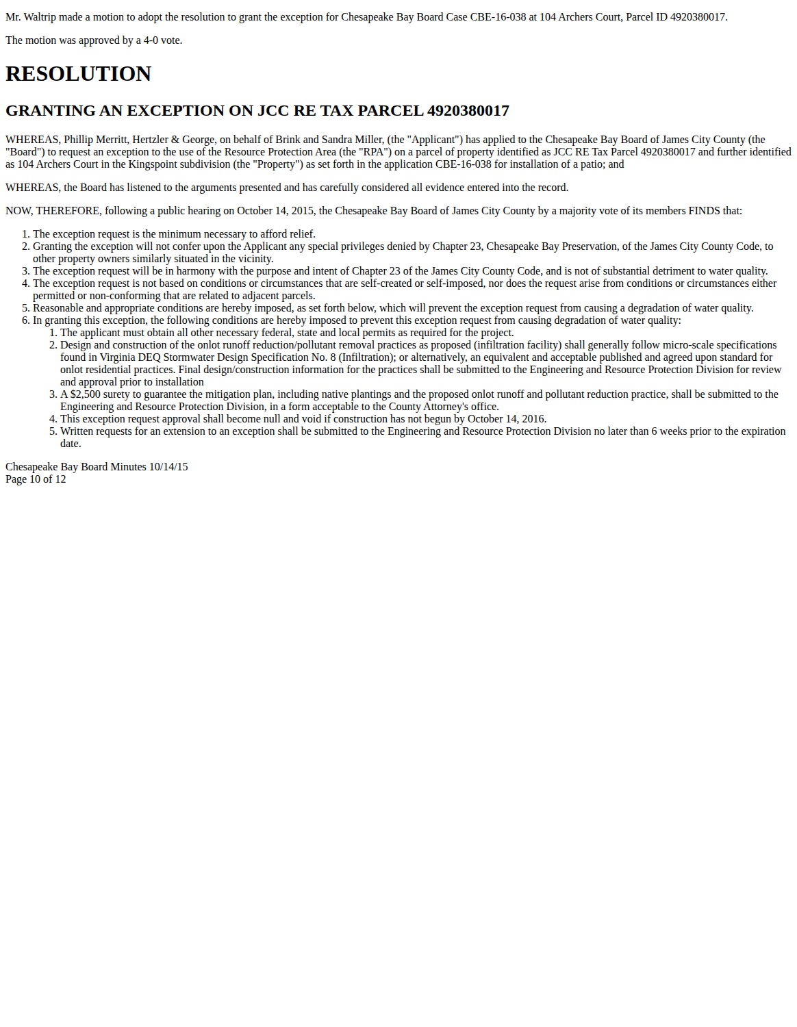Mr. Waltrip made a motion to adopt the resolution to grant the exception for Chesapeake Bay Board Case CBE-16-038 at 104 Archers Court, Parcel ID 4920380017.
The motion was approved by a 4-0 vote.
RESOLUTION
GRANTING AN EXCEPTION ON JCC RE TAX PARCEL 4920380017
WHEREAS, Phillip Merritt, Hertzler & George, on behalf of Brink and Sandra Miller, (the "Applicant") has applied to the Chesapeake Bay Board of James City County (the "Board") to request an exception to the use of the Resource Protection Area (the "RPA") on a parcel of property identified as JCC RE Tax Parcel 4920380017 and further identified as 104 Archers Court in the Kingspoint subdivision (the "Property") as set forth in the application CBE-16-038 for installation of a patio; and
WHEREAS, the Board has listened to the arguments presented and has carefully considered all evidence entered into the record.
NOW, THEREFORE, following a public hearing on October 14, 2015, the Chesapeake Bay Board of James City County by a majority vote of its members FINDS that:
The exception request is the minimum necessary to afford relief.
Granting the exception will not confer upon the Applicant any special privileges denied by Chapter 23, Chesapeake Bay Preservation, of the James City County Code, to other property owners similarly situated in the vicinity.
The exception request will be in harmony with the purpose and intent of Chapter 23 of the James City County Code, and is not of substantial detriment to water quality.
The exception request is not based on conditions or circumstances that are self-created or self-imposed, nor does the request arise from conditions or circumstances either permitted or non-conforming that are related to adjacent parcels.
Reasonable and appropriate conditions are hereby imposed, as set forth below, which will prevent the exception request from causing a degradation of water quality.
In granting this exception, the following conditions are hereby imposed to prevent this exception request from causing degradation of water quality:
The applicant must obtain all other necessary federal, state and local permits as required for the project.
Design and construction of the onlot runoff reduction/pollutant removal practices as proposed (infiltration facility) shall generally follow micro-scale specifications found in Virginia DEQ Stormwater Design Specification No. 8 (Infiltration); or alternatively, an equivalent and acceptable published and agreed upon standard for onlot residential practices. Final design/construction information for the practices shall be submitted to the Engineering and Resource Protection Division for review and approval prior to installation
A $2,500 surety to guarantee the mitigation plan, including native plantings and the proposed onlot runoff and pollutant reduction practice, shall be submitted to the Engineering and Resource Protection Division, in a form acceptable to the County Attorney's office.
This exception request approval shall become null and void if construction has not begun by October 14, 2016.
Written requests for an extension to an exception shall be submitted to the Engineering and Resource Protection Division no later than 6 weeks prior to the expiration date.
Chesapeake Bay Board Minutes 10/14/15
Page 10 of 12